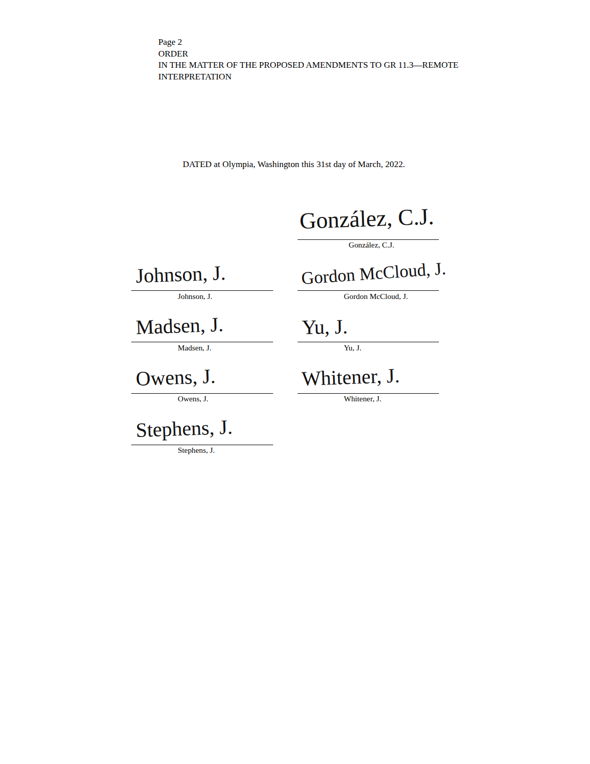Page 2
ORDER
IN THE MATTER OF THE PROPOSED AMENDMENTS TO GR 11.3—REMOTE
INTERPRETATION
DATED at Olympia, Washington this 31st day of March, 2022.
González, C.J. González, C.J.
Johnson, J. Johnson, J.
Gordon McCloud, J. Gordon McCloud, J.
Madsen, J. Madsen, J.
Yu, J. Yu, J.
Owens, J. Owens, J.
Whitener, J. Whitener, J.
Stephens, J. Stephens, J.